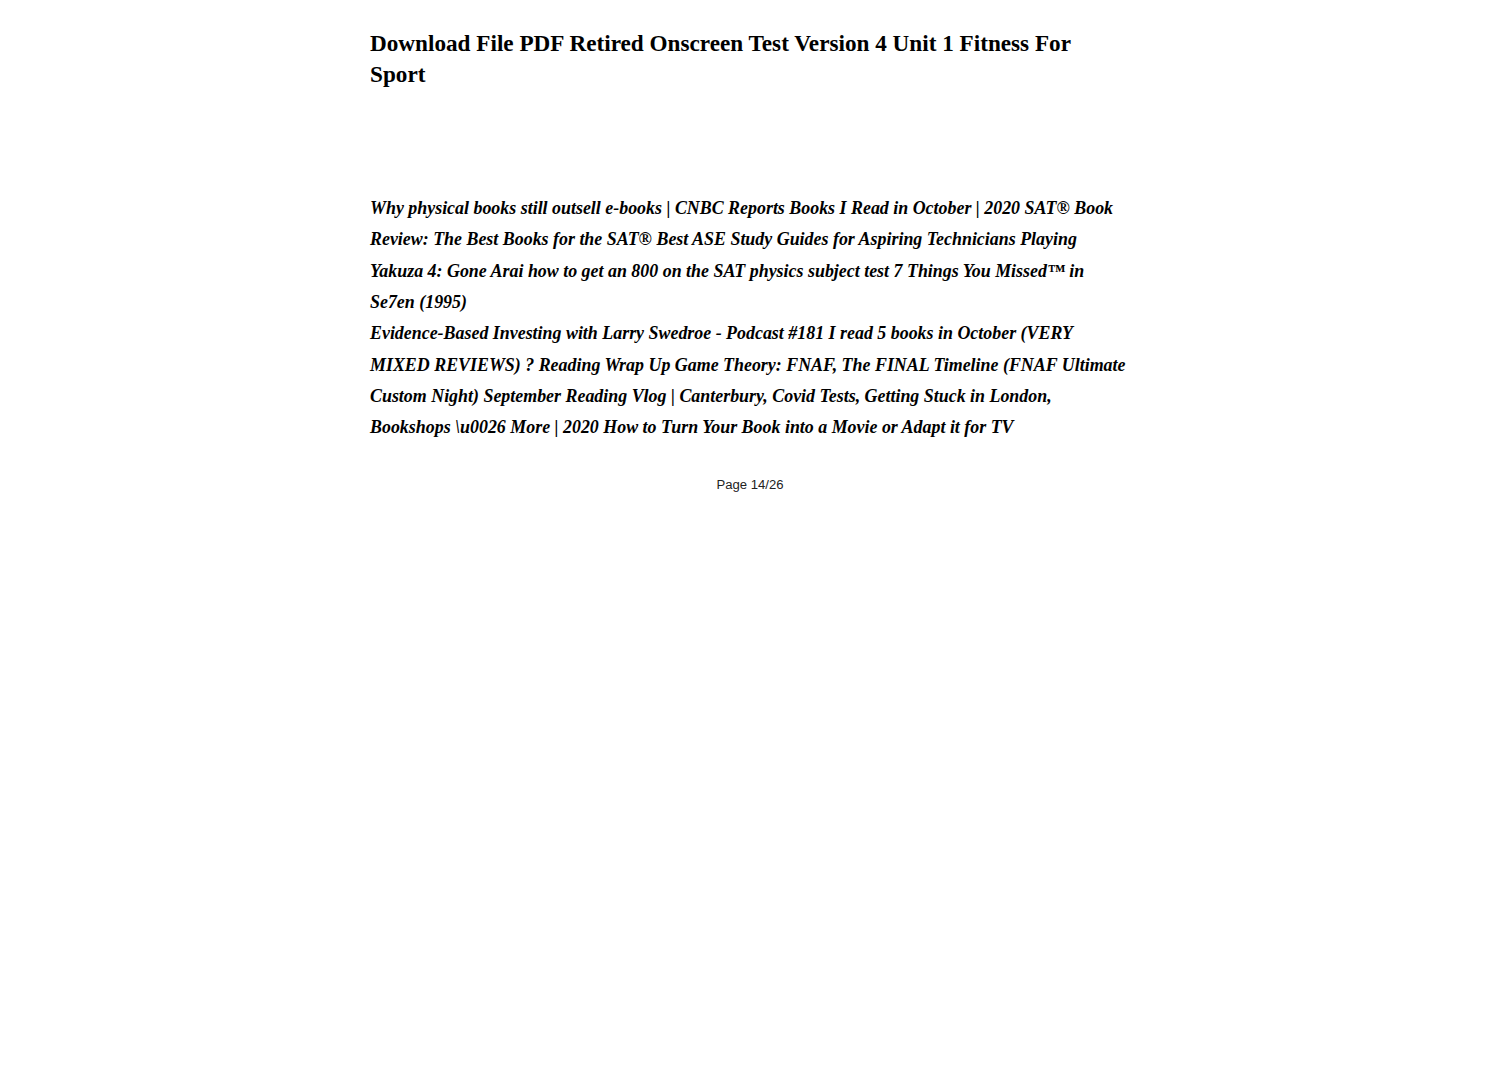Download File PDF Retired Onscreen Test Version 4 Unit 1 Fitness For Sport
Why physical books still outsell e-books | CNBC Reports Books I Read in October | 2020 SAT® Book Review: The Best Books for the SAT® Best ASE Study Guides for Aspiring Technicians Playing Yakuza 4: Gone Arai how to get an 800 on the SAT physics subject test 7 Things You Missed™ in Se7en (1995)
Evidence-Based Investing with Larry Swedroe - Podcast #181 I read 5 books in October (VERY MIXED REVIEWS) ? Reading Wrap Up Game Theory: FNAF, The FINAL Timeline (FNAF Ultimate Custom Night) September Reading Vlog | Canterbury, Covid Tests, Getting Stuck in London, Bookshops \u0026 More | 2020 How to Turn Your Book into a Movie or Adapt it for TV
Page 14/26